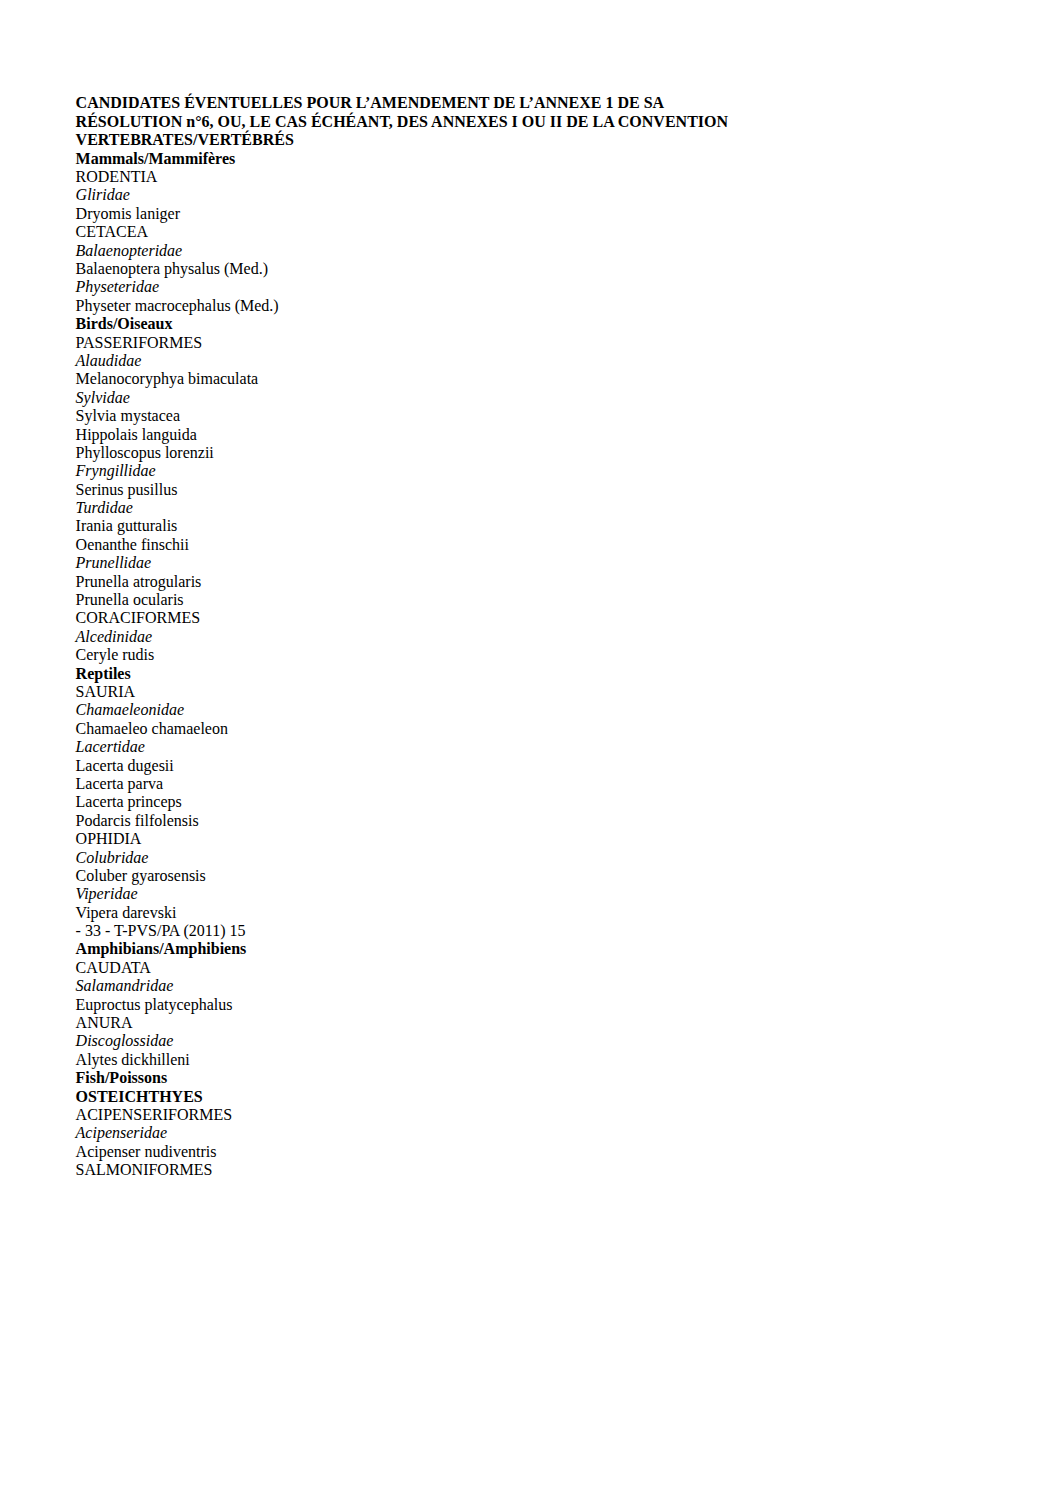CANDIDATES ÉVENTUELLES POUR L’AMENDEMENT DE L’ANNEXE 1 DE SA
RÉSOLUTION n°6, OU, LE CAS ÉCHÉANT, DES ANNEXES I OU II DE LA CONVENTION
VERTEBRATES/VERTÉBRÉS
Mammals/Mammifères
RODENTIA
Gliridae
Dryomis laniger
CETACEA
Balaenopteridae
Balaenoptera physalus (Med.)
Physeteridae
Physeter macrocephalus (Med.)
Birds/Oiseaux
PASSERIFORMES
Alaudidae
Melanocoryphya bimaculata
Sylvidae
Sylvia mystacea
Hippolais languida
Phylloscopus lorenzii
Fryngillidae
Serinus pusillus
Turdidae
Irania gutturalis
Oenanthe finschii
Prunellidae
Prunella atrogularis
Prunella ocularis
CORACIFORMES
Alcedinidae
Ceryle rudis
Reptiles
SAURIA
Chamaeleonidae
Chamaeleo chamaeleon
Lacertidae
Lacerta dugesii
Lacerta parva
Lacerta princeps
Podarcis filfolensis
OPHIDIA
Colubridae
Coluber gyarosensis
Viperidae
Vipera darevski
- 33 - T-PVS/PA (2011) 15
Amphibians/Amphibiens
CAUDATA
Salamandridae
Euproctus platycephalus
ANURA
Discoglossidae
Alytes dickhilleni
Fish/Poissons
OSTEICHTHYES
ACIPENSERIFORMES
Acipenseridae
Acipenser nudiventris
SALMONIFORMES